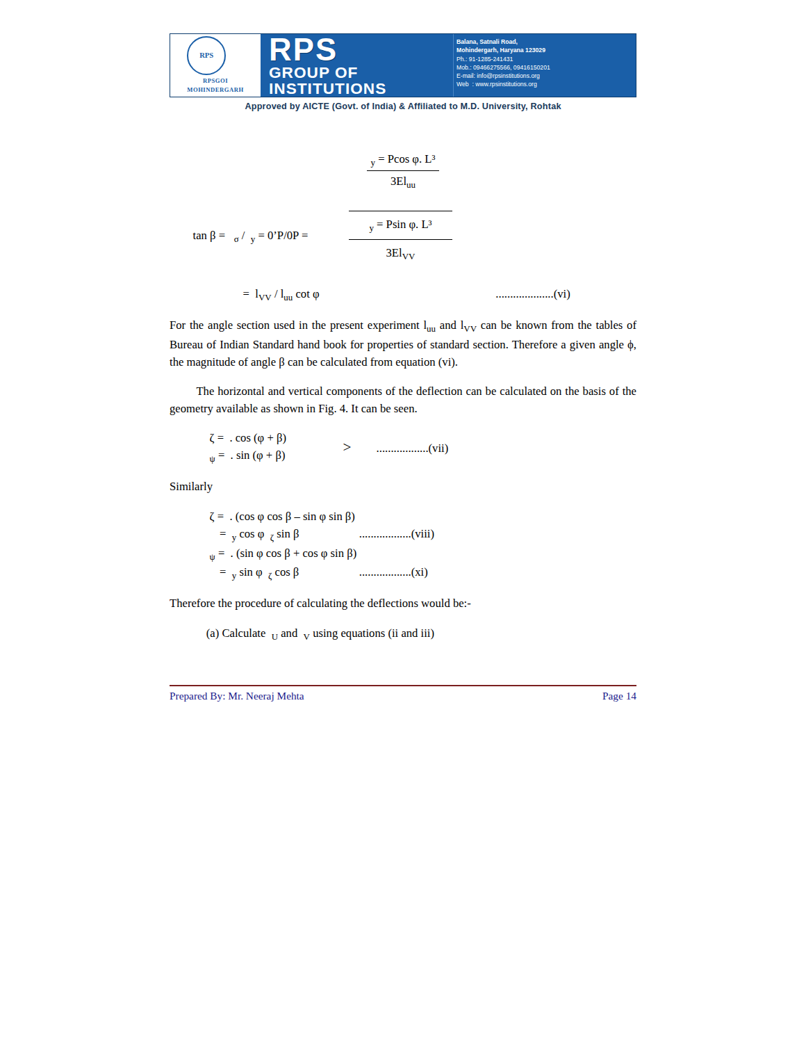RPS
RPSGOI
MOHINDERGARH
RPS GROUP OF INSTITUTIONS
Balana, Satnali Road,
Mohindergarh, Haryana 123029
Ph.: 91-1285-241431
Mob.: 09466275566, 09416150201
E-mail: info@rpsinstitutions.org
Web : www.rpsinstitutions.org
Approved by AICTE (Govt. of India) & Affiliated to M.D. University, Rohtak
y = Pcos φ. L³ 3Eluu
tan β = σ / y = 0’P/0P = y = Psin φ. L³ 3ElVV
= lVV / luu cot φ ....................(vi)
For the angle section used in the present experiment luu and lVV can be known from the tables of Bureau of Indian Standard hand book for properties of standard section. Therefore a given angle ϕ, the magnitude of angle β can be calculated from equation (vi).
The horizontal and vertical components of the deflection can be calculated on the basis of the geometry available as shown in Fig. 4. It can be seen.
ζ = . cos (φ + β)
>
..................(vii)
ψ = . sin (φ + β)
Similarly
ζ = . (cos φ cos β – sin φ sin β)
= y cos φ ζ sin β..................(viii)
ψ = . (sin φ cos β + cos φ sin β)
= y sin φ ζ cos β..................(xi)
Therefore the procedure of calculating the deflections would be:-
(a) Calculate U and V using equations (ii and iii)
Prepared By: Mr. Neeraj Mehta Page 14